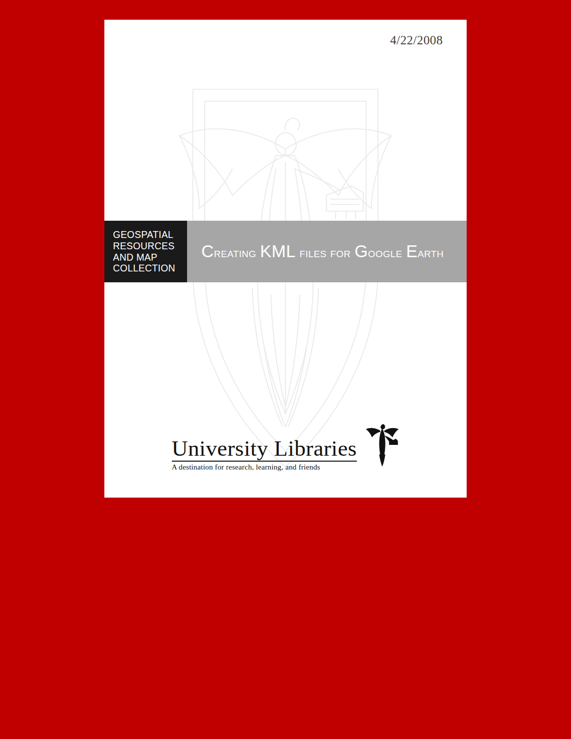4/22/2008
Geospatial Resources and Map Collection
Creating KML files for Google Earth
University Libraries
A destination for research, learning, and friends